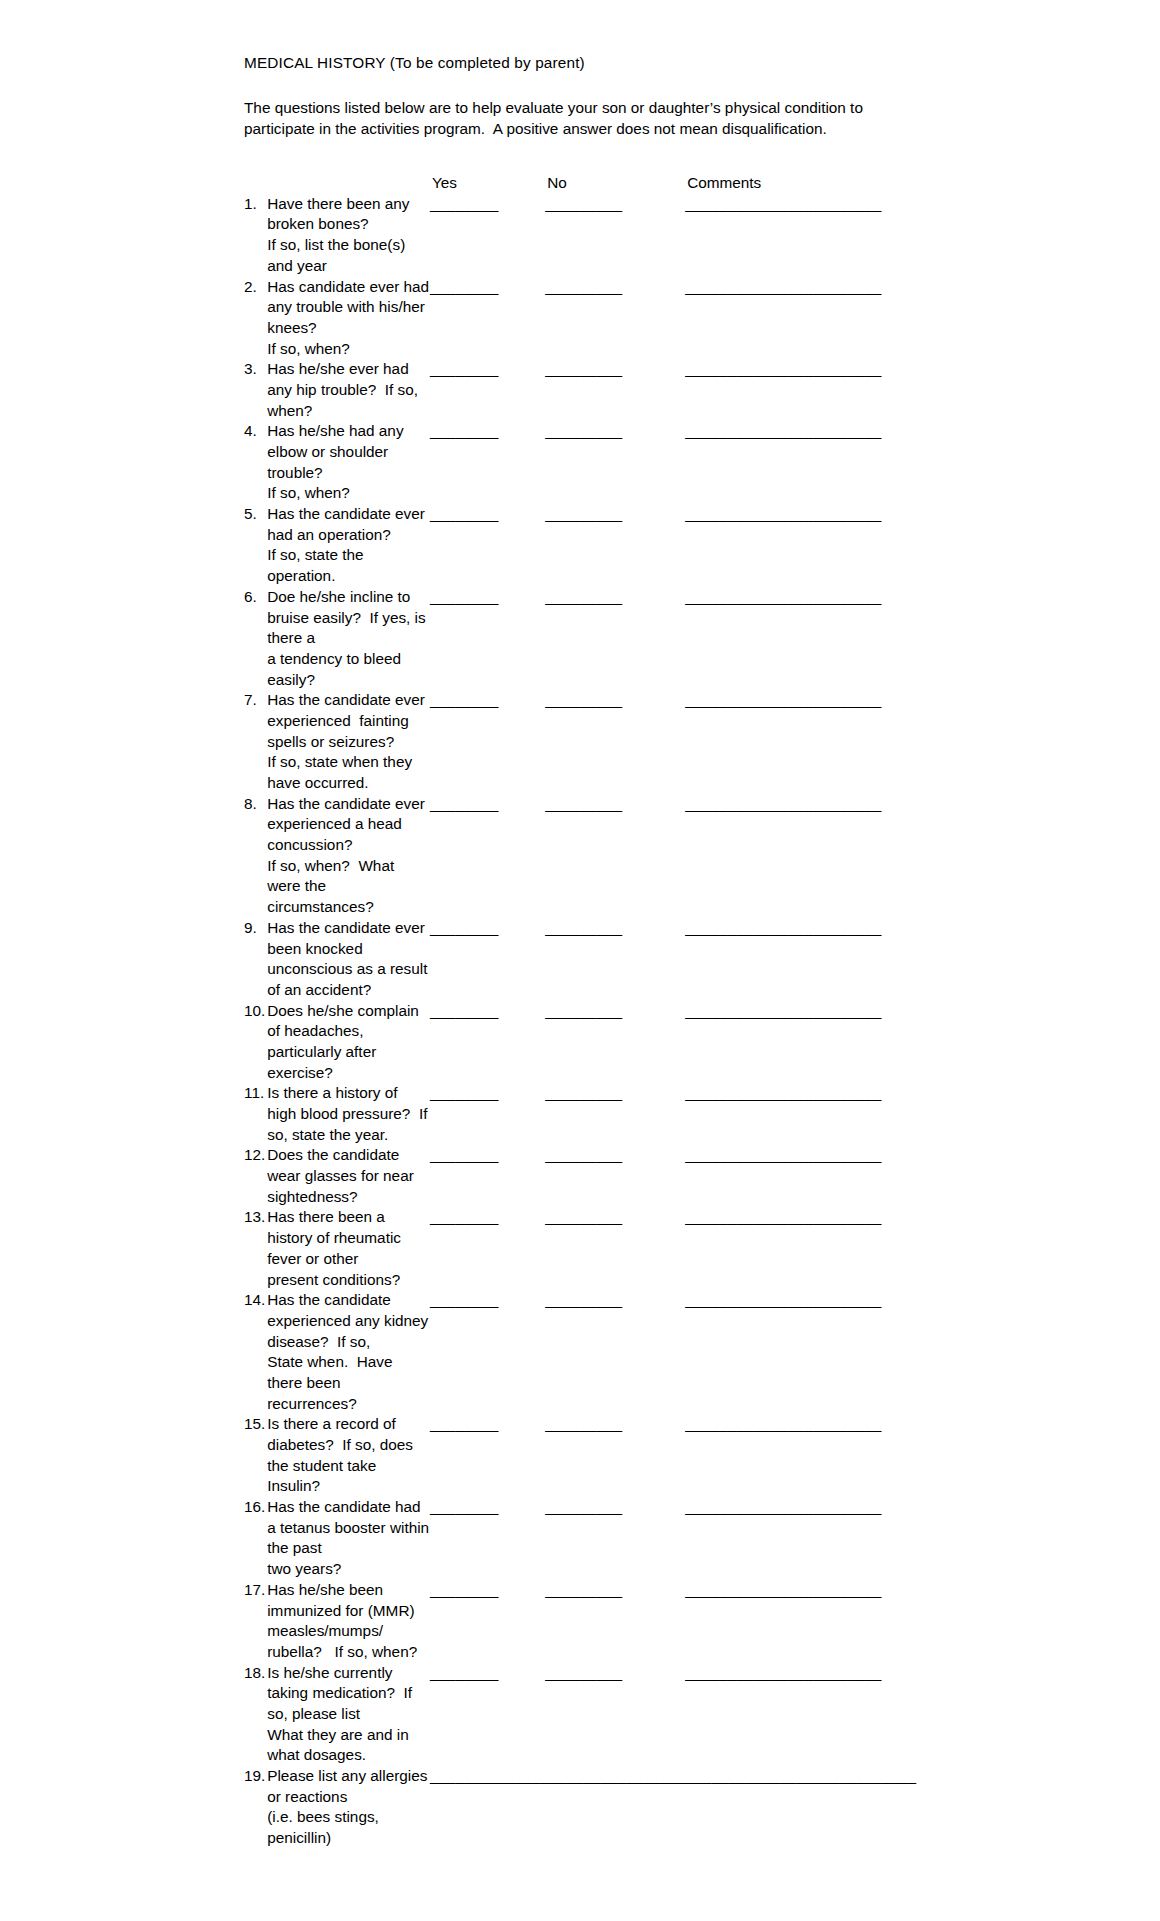MEDICAL HISTORY (To be completed by parent)
The questions listed below are to help evaluate your son or daughter’s physical condition to participate in the activities program. A positive answer does not mean disqualification.
| | | Yes | No | Comments |
| 1. | Have there been any broken bones? | | | |
| | If so, list the bone(s) and year | | | |
| 2. | Has candidate ever had any trouble with his/her knees? | | | |
| | If so, when? | | | |
| 3. | Has he/she ever had any hip trouble? If so, when? | | | |
| 4. | Has he/she had any elbow or shoulder trouble? | | | |
| | If so, when? | | | |
| 5. | Has the candidate ever had an operation? | | | |
| | If so, state the operation. | | | |
| 6. | Doe he/she incline to bruise easily? If yes, is there a | | | |
| | a tendency to bleed easily? | | | |
| 7. | Has the candidate ever experienced fainting spells or seizures? | | | |
| | If so, state when they have occurred. | | | |
| 8. | Has the candidate ever experienced a head concussion? | | | |
| | If so, when? What were the circumstances? | | | |
| 9. | Has the candidate ever been knocked unconscious as a result | | | |
| | of an accident? | | | |
| 10. | Does he/she complain of headaches, particularly after | | | |
| | exercise? | | | |
| 11. | Is there a history of high blood pressure? If so, state the year. | | | |
| 12. | Does the candidate wear glasses for near sightedness? | | | |
| 13. | Has there been a history of rheumatic fever or other | | | |
| | present conditions? | | | |
| 14. | Has the candidate experienced any kidney disease? If so, | | | |
| | State when. Have there been recurrences? | | | |
| 15. | Is there a record of diabetes? If so, does the student take | | | |
| | Insulin? | | | |
| 16. | Has the candidate had a tetanus booster within the past | | | |
| | two years? | | | |
| 17. | Has he/she been immunized for (MMR) measles/mumps/ | | | |
| | rubella? If so, when? | | | |
| 18. | Is he/she currently taking medication? If so, please list | | | |
| | What they are and in what dosages. | | | |
| 19. | Please list any allergies or reactions | |
| | (i.e. bees stings, penicillin) | | | |